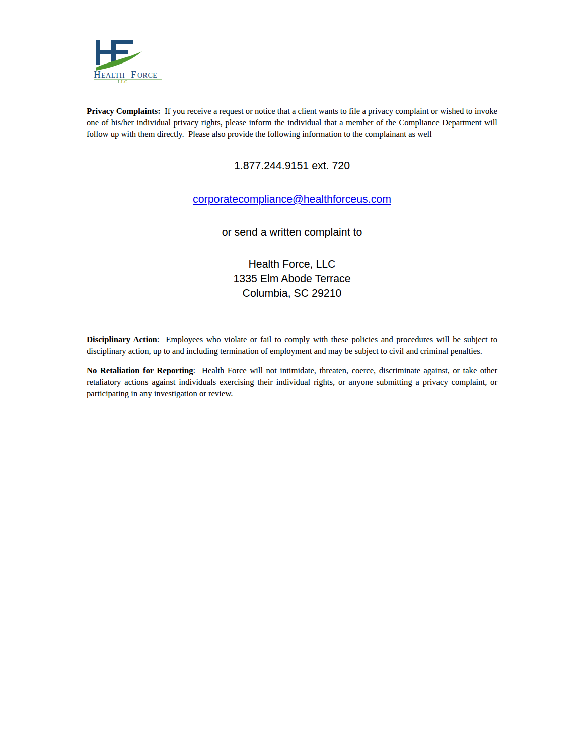H EALTH F ORCE LLC
Privacy Complaints: If you receive a request or notice that a client wants to file a privacy complaint or wished to invoke one of his/her individual privacy rights, please inform the individual that a member of the Compliance Department will follow up with them directly. Please also provide the following information to the complainant as well
1.877.244.9151 ext. 720
corporatecompliance@healthforceus.com
or send a written complaint to
Health Force, LLC
1335 Elm Abode Terrace
Columbia, SC 29210
Disciplinary Action: Employees who violate or fail to comply with these policies and procedures will be subject to disciplinary action, up to and including termination of employment and may be subject to civil and criminal penalties.
No Retaliation for Reporting: Health Force will not intimidate, threaten, coerce, discriminate against, or take other retaliatory actions against individuals exercising their individual rights, or anyone submitting a privacy complaint, or participating in any investigation or review.